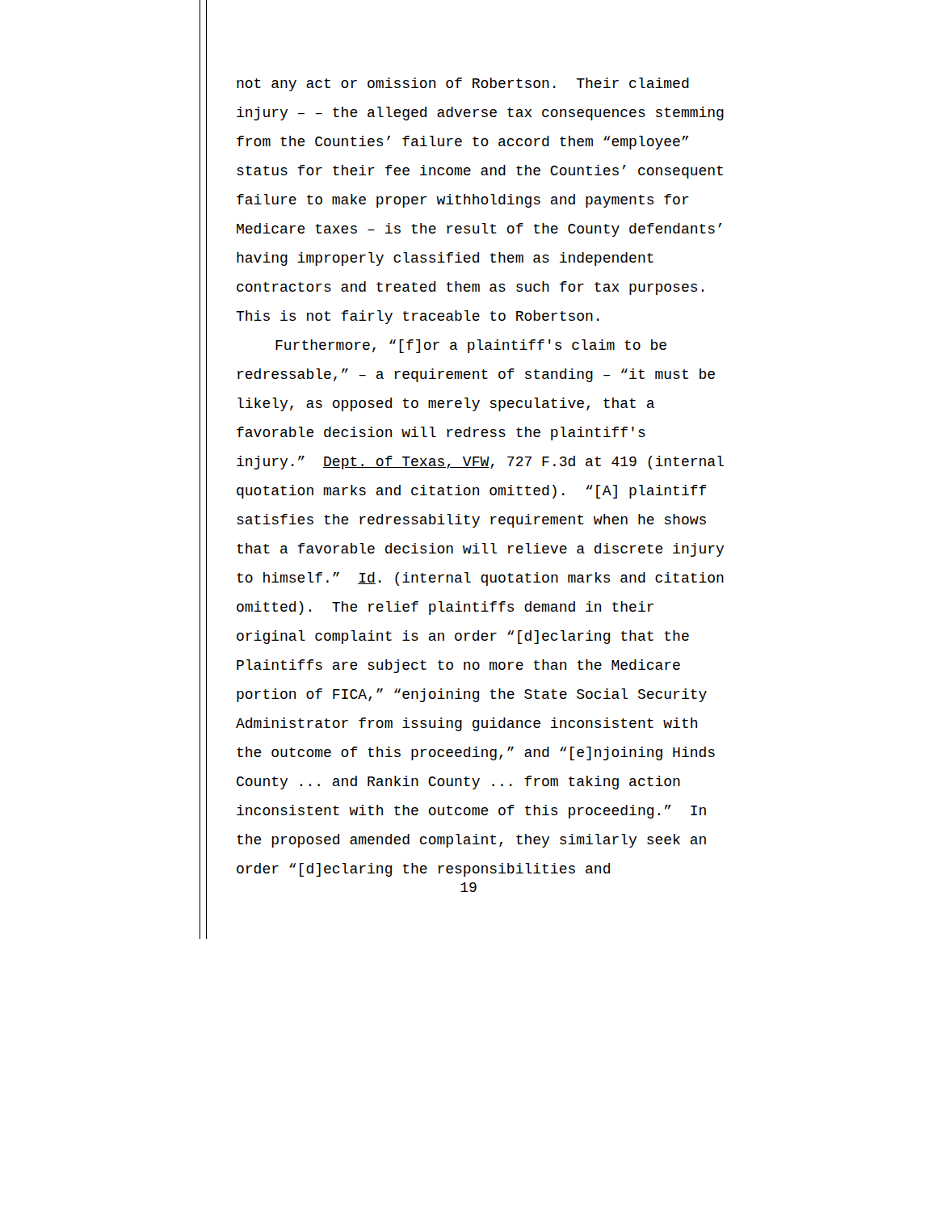not any act or omission of Robertson. Their claimed injury – – the alleged adverse tax consequences stemming from the Counties’ failure to accord them “employee” status for their fee income and the Counties’ consequent failure to make proper withholdings and payments for Medicare taxes – is the result of the County defendants’ having improperly classified them as independent contractors and treated them as such for tax purposes. This is not fairly traceable to Robertson.
Furthermore, “[f]or a plaintiff's claim to be redressable,” – a requirement of standing – “it must be likely, as opposed to merely speculative, that a favorable decision will redress the plaintiff's injury.” Dept. of Texas, VFW, 727 F.3d at 419 (internal quotation marks and citation omitted). “[A] plaintiff satisfies the redressability requirement when he shows that a favorable decision will relieve a discrete injury to himself.” Id. (internal quotation marks and citation omitted). The relief plaintiffs demand in their original complaint is an order “[d]eclaring that the Plaintiffs are subject to no more than the Medicare portion of FICA,” “enjoining the State Social Security Administrator from issuing guidance inconsistent with the outcome of this proceeding,” and “[e]njoining Hinds County ... and Rankin County ... from taking action inconsistent with the outcome of this proceeding.” In the proposed amended complaint, they similarly seek an order “[d]eclaring the responsibilities and
19